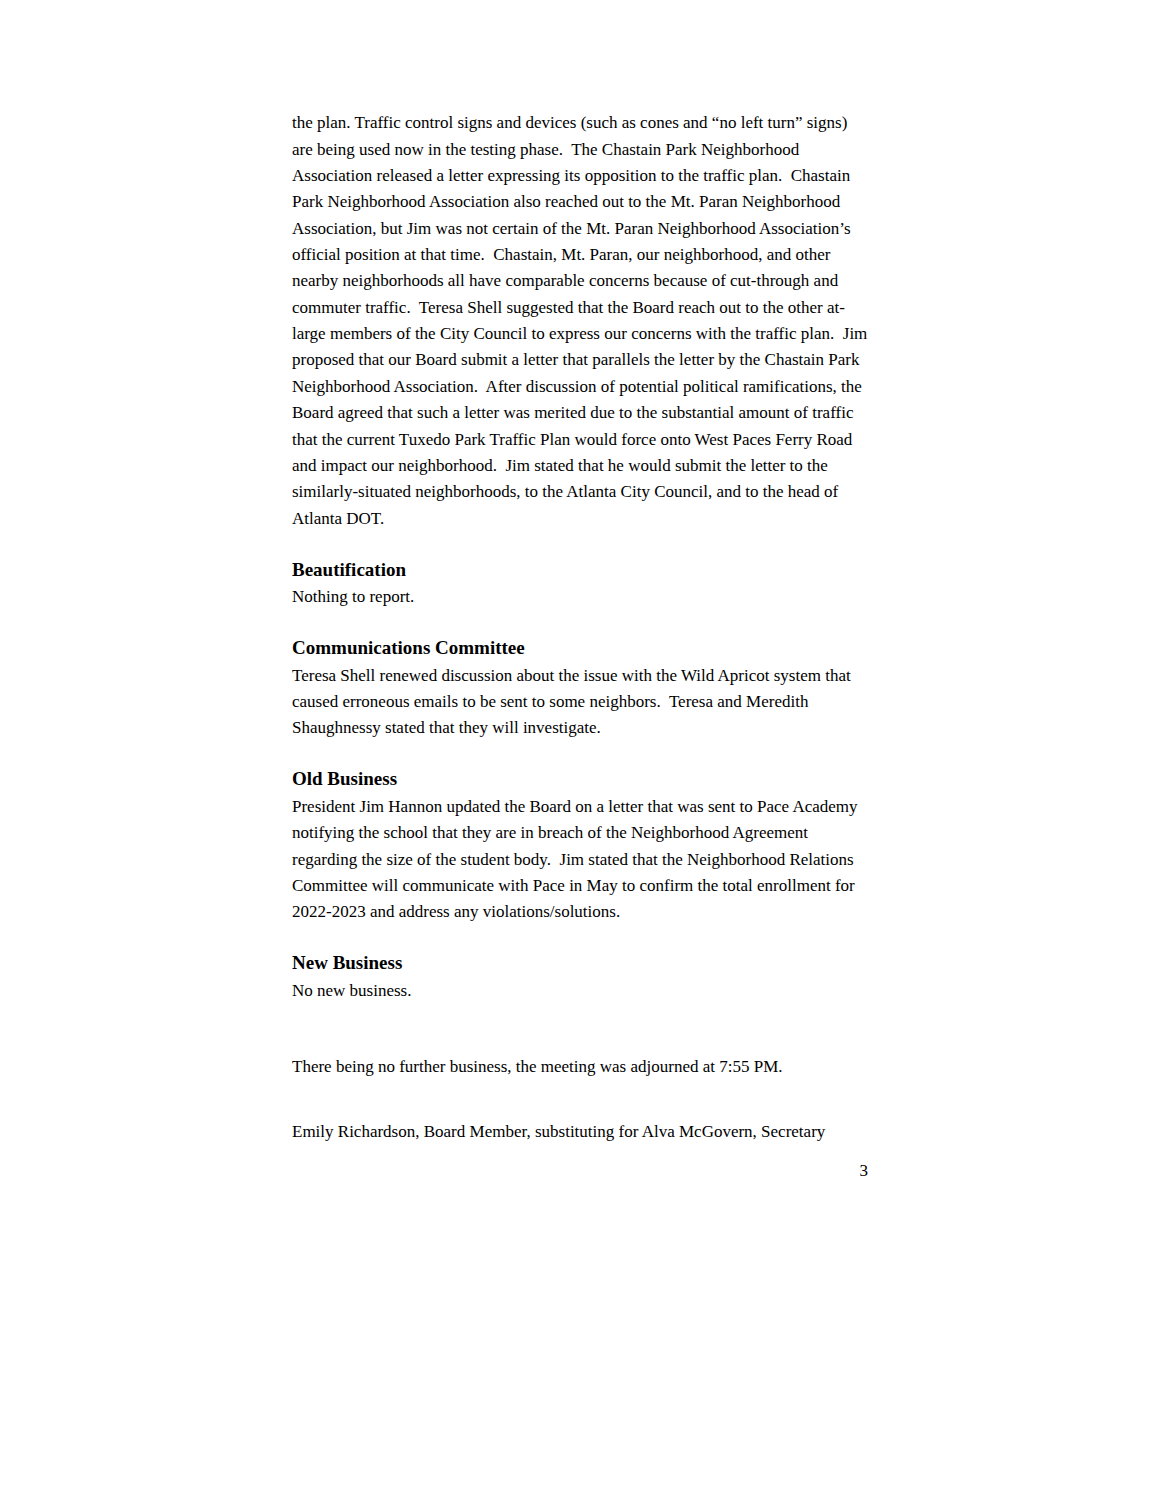the plan. Traffic control signs and devices (such as cones and “no left turn” signs) are being used now in the testing phase. The Chastain Park Neighborhood Association released a letter expressing its opposition to the traffic plan. Chastain Park Neighborhood Association also reached out to the Mt. Paran Neighborhood Association, but Jim was not certain of the Mt. Paran Neighborhood Association’s official position at that time. Chastain, Mt. Paran, our neighborhood, and other nearby neighborhoods all have comparable concerns because of cut-through and commuter traffic. Teresa Shell suggested that the Board reach out to the other at-large members of the City Council to express our concerns with the traffic plan. Jim proposed that our Board submit a letter that parallels the letter by the Chastain Park Neighborhood Association. After discussion of potential political ramifications, the Board agreed that such a letter was merited due to the substantial amount of traffic that the current Tuxedo Park Traffic Plan would force onto West Paces Ferry Road and impact our neighborhood. Jim stated that he would submit the letter to the similarly-situated neighborhoods, to the Atlanta City Council, and to the head of Atlanta DOT.
Beautification
Nothing to report.
Communications Committee
Teresa Shell renewed discussion about the issue with the Wild Apricot system that caused erroneous emails to be sent to some neighbors. Teresa and Meredith Shaughnessy stated that they will investigate.
Old Business
President Jim Hannon updated the Board on a letter that was sent to Pace Academy notifying the school that they are in breach of the Neighborhood Agreement regarding the size of the student body. Jim stated that the Neighborhood Relations Committee will communicate with Pace in May to confirm the total enrollment for 2022-2023 and address any violations/solutions.
New Business
No new business.
There being no further business, the meeting was adjourned at 7:55 PM.
Emily Richardson, Board Member, substituting for Alva McGovern, Secretary
3